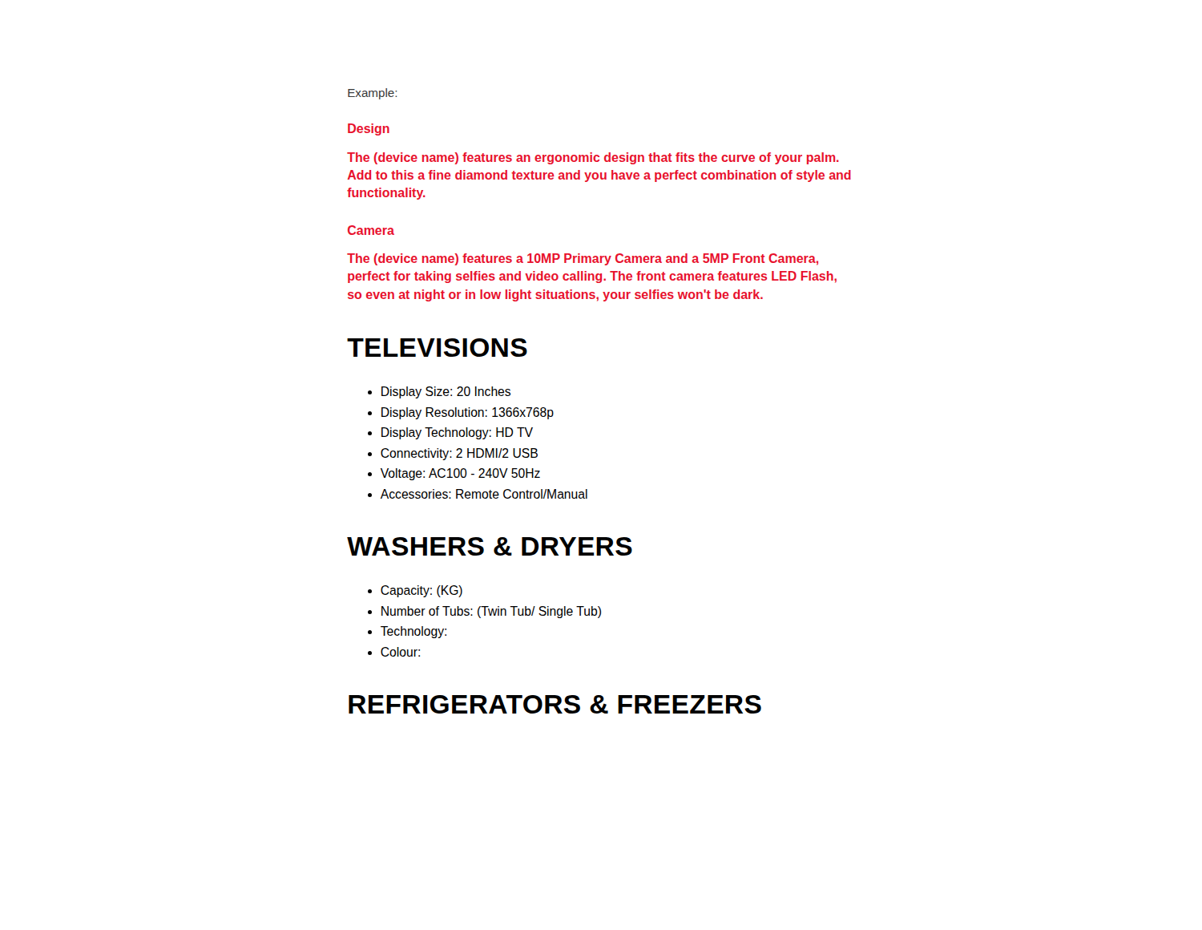Example:
Design
The (device name) features an ergonomic design that fits the curve of your palm. Add to this a fine diamond texture and you have a perfect combination of style and functionality.
Camera
The (device name) features a 10MP Primary Camera and a 5MP Front Camera, perfect for taking selfies and video calling. The front camera features LED Flash, so even at night or in low light situations, your selfies won't be dark.
TELEVISIONS
Display Size: 20 Inches
Display Resolution: 1366x768p
Display Technology: HD TV
Connectivity: 2 HDMI/2 USB
Voltage: AC100 - 240V 50Hz
Accessories: Remote Control/Manual
WASHERS & DRYERS
Capacity: (KG)
Number of Tubs: (Twin Tub/ Single Tub)
Technology:
Colour:
REFRIGERATORS & FREEZERS